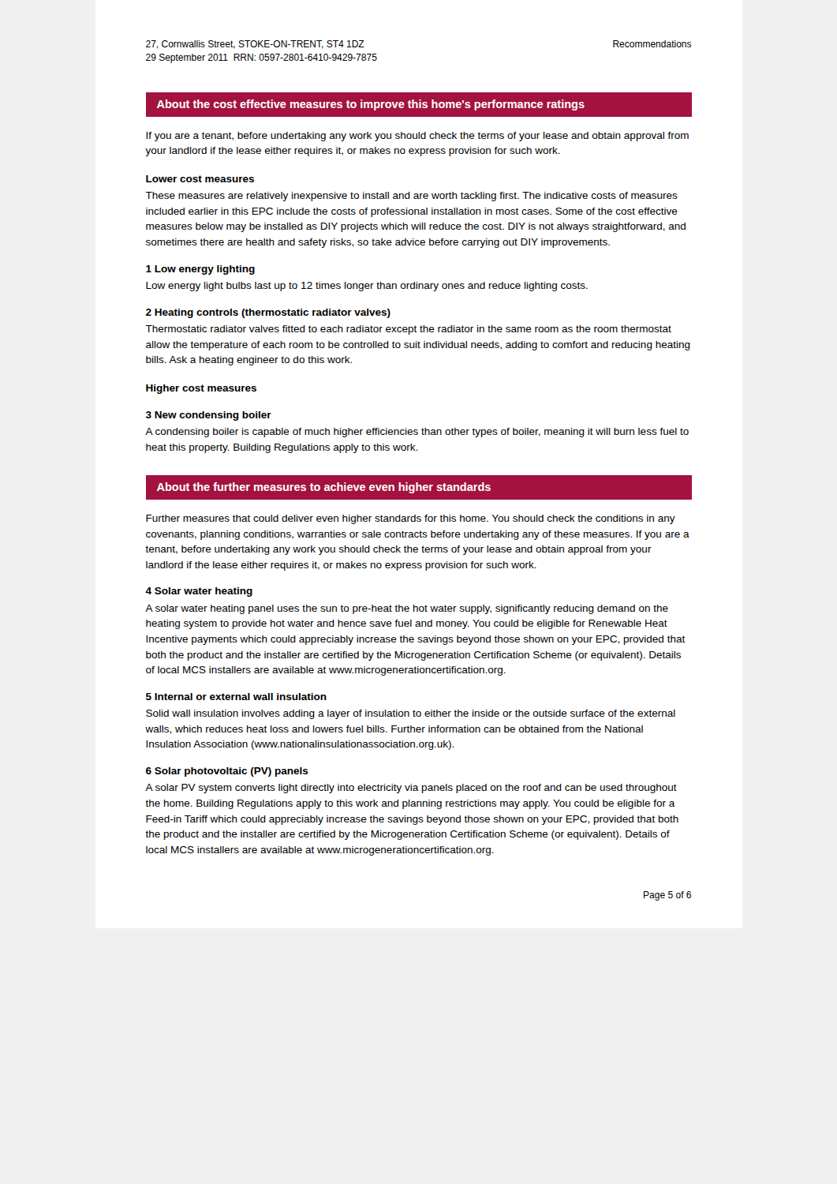27, Cornwallis Street, STOKE-ON-TRENT, ST4 1DZ
29 September 2011 RRN: 0597-2801-6410-9429-7875
Recommendations
About the cost effective measures to improve this home's performance ratings
If you are a tenant, before undertaking any work you should check the terms of your lease and obtain approval from your landlord if the lease either requires it, or makes no express provision for such work.
Lower cost measures
These measures are relatively inexpensive to install and are worth tackling first. The indicative costs of measures included earlier in this EPC include the costs of professional installation in most cases. Some of the cost effective measures below may be installed as DIY projects which will reduce the cost. DIY is not always straightforward, and sometimes there are health and safety risks, so take advice before carrying out DIY improvements.
1 Low energy lighting
Low energy light bulbs last up to 12 times longer than ordinary ones and reduce lighting costs.
2 Heating controls (thermostatic radiator valves)
Thermostatic radiator valves fitted to each radiator except the radiator in the same room as the room thermostat allow the temperature of each room to be controlled to suit individual needs, adding to comfort and reducing heating bills. Ask a heating engineer to do this work.
Higher cost measures
3 New condensing boiler
A condensing boiler is capable of much higher efficiencies than other types of boiler, meaning it will burn less fuel to heat this property. Building Regulations apply to this work.
About the further measures to achieve even higher standards
Further measures that could deliver even higher standards for this home. You should check the conditions in any covenants, planning conditions, warranties or sale contracts before undertaking any of these measures. If you are a tenant, before undertaking any work you should check the terms of your lease and obtain approal from your landlord if the lease either requires it, or makes no express provision for such work.
4 Solar water heating
A solar water heating panel uses the sun to pre-heat the hot water supply, significantly reducing demand on the heating system to provide hot water and hence save fuel and money. You could be eligible for Renewable Heat Incentive payments which could appreciably increase the savings beyond those shown on your EPC, provided that both the product and the installer are certified by the Microgeneration Certification Scheme (or equivalent). Details of local MCS installers are available at www.microgenerationcertification.org.
5 Internal or external wall insulation
Solid wall insulation involves adding a layer of insulation to either the inside or the outside surface of the external walls, which reduces heat loss and lowers fuel bills. Further information can be obtained from the National Insulation Association (www.nationalinsulationassociation.org.uk).
6 Solar photovoltaic (PV) panels
A solar PV system converts light directly into electricity via panels placed on the roof and can be used throughout the home. Building Regulations apply to this work and planning restrictions may apply. You could be eligible for a Feed-in Tariff which could appreciably increase the savings beyond those shown on your EPC, provided that both the product and the installer are certified by the Microgeneration Certification Scheme (or equivalent). Details of local MCS installers are available at www.microgenerationcertification.org.
Page 5 of 6